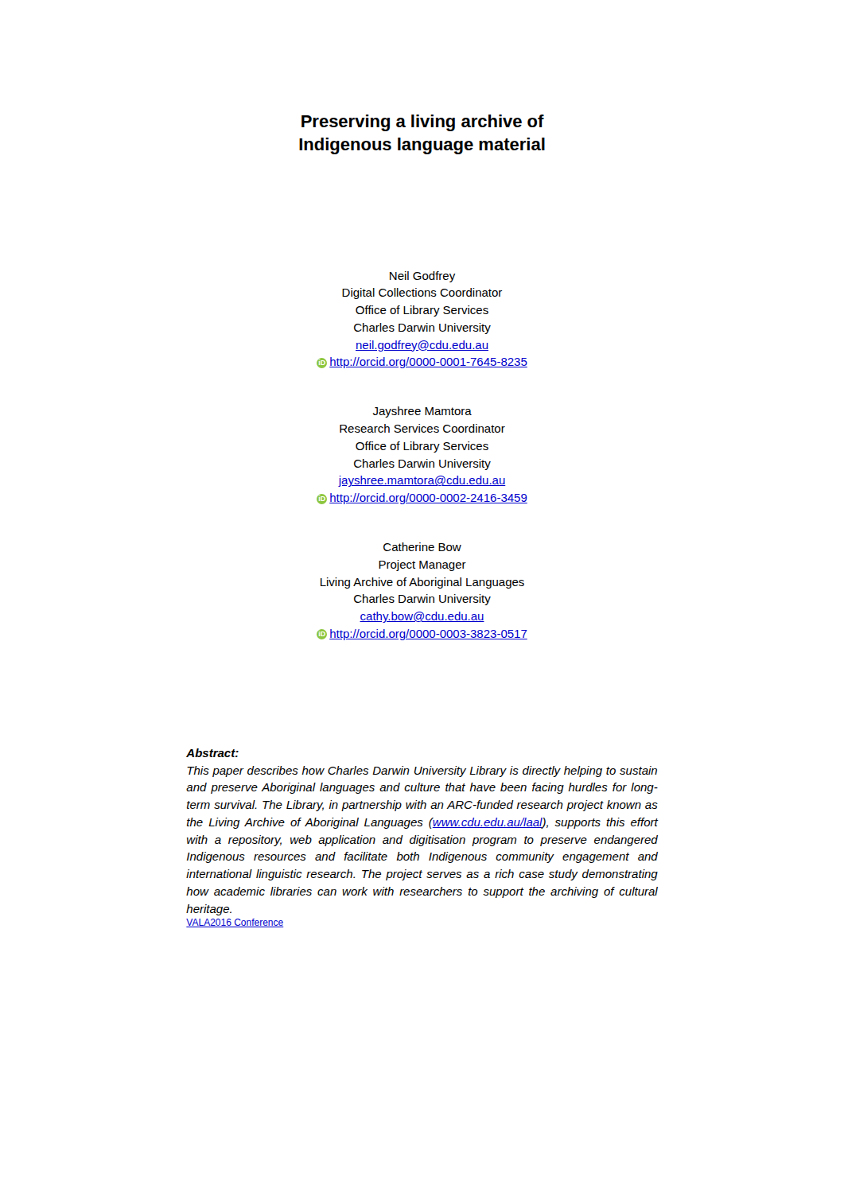Preserving a living archive of
Indigenous language material
Neil Godfrey
Digital Collections Coordinator
Office of Library Services
Charles Darwin University
neil.godfrey@cdu.edu.au
iD http://orcid.org/0000-0001-7645-8235
Jayshree Mamtora
Research Services Coordinator
Office of Library Services
Charles Darwin University
jayshree.mamtora@cdu.edu.au
iD http://orcid.org/0000-0002-2416-3459
Catherine Bow
Project Manager
Living Archive of Aboriginal Languages
Charles Darwin University
cathy.bow@cdu.edu.au
iD http://orcid.org/0000-0003-3823-0517
Abstract:
This paper describes how Charles Darwin University Library is directly helping to sustain and preserve Aboriginal languages and culture that have been facing hurdles for long-term survival. The Library, in partnership with an ARC-funded research project known as the Living Archive of Aboriginal Languages (www.cdu.edu.au/laal), supports this effort with a repository, web application and digitisation program to preserve endangered Indigenous resources and facilitate both Indigenous community engagement and international linguistic research. The project serves as a rich case study demonstrating how academic libraries can work with researchers to support the archiving of cultural heritage.
VALA2016 Conference